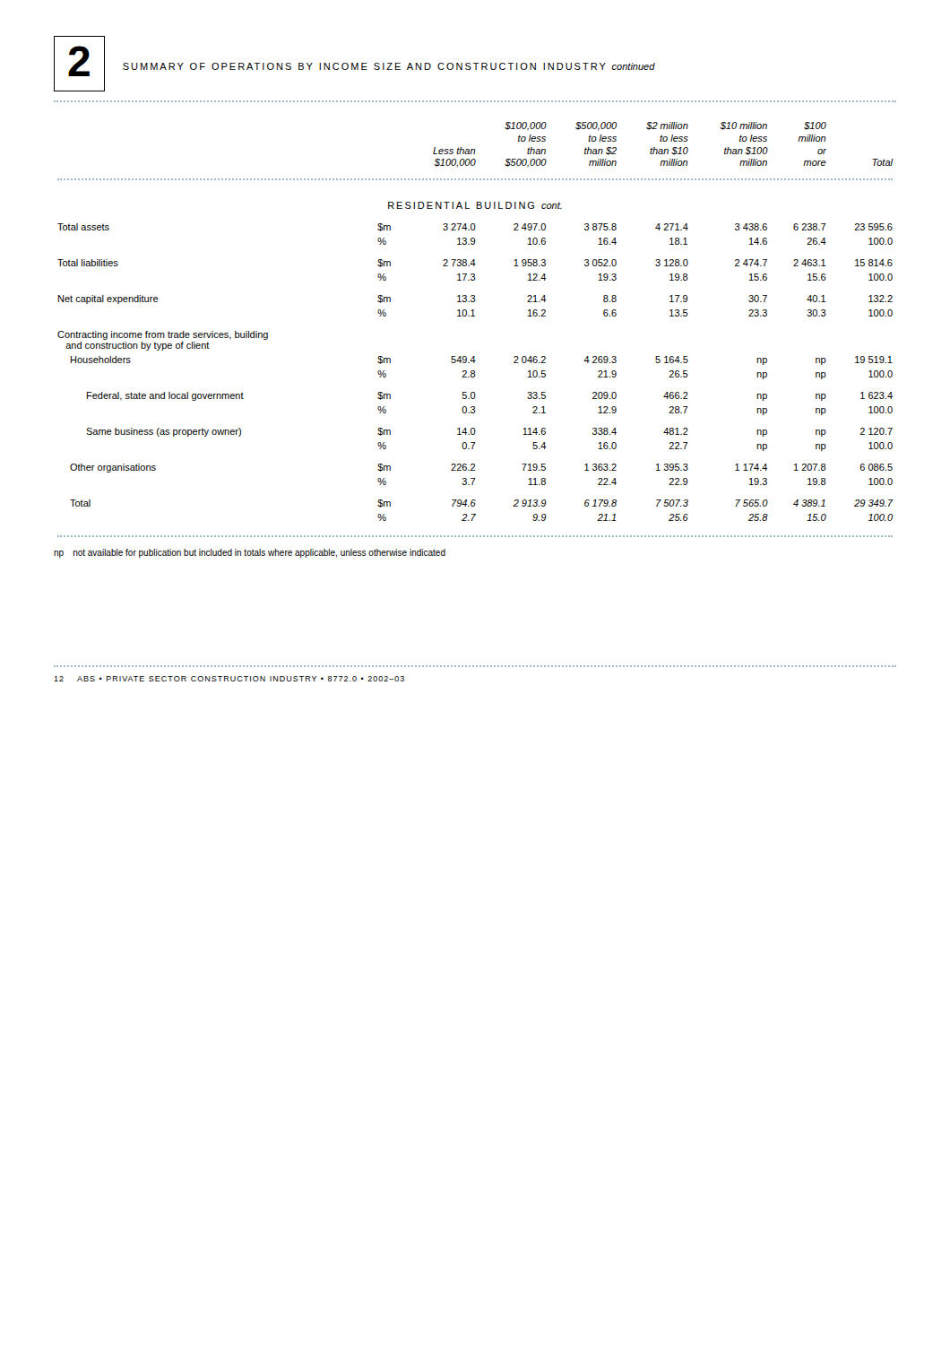2
SUMMARY OF OPERATIONS BY INCOME SIZE AND CONSTRUCTION INDUSTRY continued
| | | Less than $100,000 | $100,000 to less than $500,000 | $500,000 to less than $2 million | $2 million to less than $10 million | $10 million to less than $100 million | $100 million or more | Total |
| --- | --- | --- | --- | --- | --- | --- | --- | --- |
| RESIDENTIAL BUILDING cont. |
| Total assets | $m | 3 274.0 | 2 497.0 | 3 875.8 | 4 271.4 | 3 438.6 | 6 238.7 | 23 595.6 |
| | % | 13.9 | 10.6 | 16.4 | 18.1 | 14.6 | 26.4 | 100.0 |
| Total liabilities | $m | 2 738.4 | 1 958.3 | 3 052.0 | 3 128.0 | 2 474.7 | 2 463.1 | 15 814.6 |
| | % | 17.3 | 12.4 | 19.3 | 19.8 | 15.6 | 15.6 | 100.0 |
| Net capital expenditure | $m | 13.3 | 21.4 | 8.8 | 17.9 | 30.7 | 40.1 | 132.2 |
| | % | 10.1 | 16.2 | 6.6 | 13.5 | 23.3 | 30.3 | 100.0 |
| Contracting income from trade services, building and construction by type of client | | | | | | | | |
| Householders | $m | 549.4 | 2 046.2 | 4 269.3 | 5 164.5 | np | np | 19 519.1 |
| | % | 2.8 | 10.5 | 21.9 | 26.5 | np | np | 100.0 |
| Federal, state and local government | $m | 5.0 | 33.5 | 209.0 | 466.2 | np | np | 1 623.4 |
| | % | 0.3 | 2.1 | 12.9 | 28.7 | np | np | 100.0 |
| Same business (as property owner) | $m | 14.0 | 114.6 | 338.4 | 481.2 | np | np | 2 120.7 |
| | % | 0.7 | 5.4 | 16.0 | 22.7 | np | np | 100.0 |
| Other organisations | $m | 226.2 | 719.5 | 1 363.2 | 1 395.3 | 1 174.4 | 1 207.8 | 6 086.5 |
| | % | 3.7 | 11.8 | 22.4 | 22.9 | 19.3 | 19.8 | 100.0 |
| Total | $m | 794.6 | 2 913.9 | 6 179.8 | 7 507.3 | 7 565.0 | 4 389.1 | 29 349.7 |
| | % | 2.7 | 9.9 | 21.1 | 25.6 | 25.8 | 15.0 | 100.0 |
npnot available for publication but included in totals where applicable, unless otherwise indicated
12 ABS • PRIVATE SECTOR CONSTRUCTION INDUSTRY • 8772.0 • 2002–03